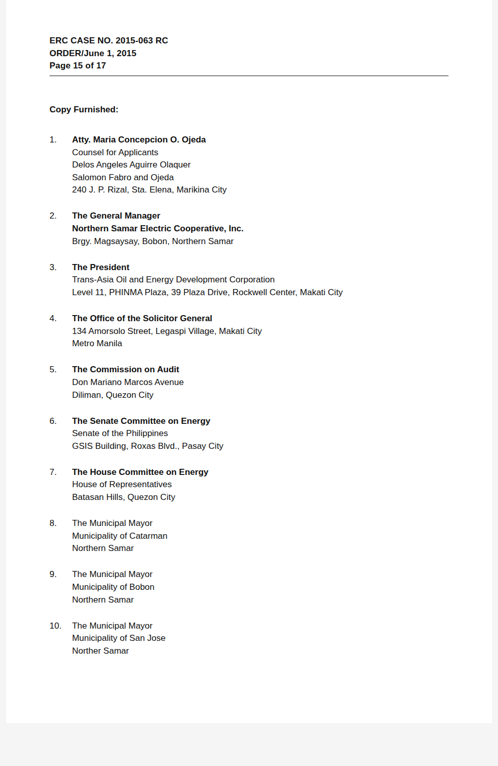ERC CASE NO. 2015-063 RC ORDER/June 1, 2015 Page 15 of 17
Copy Furnished:
Atty. Maria Concepcion O. Ojeda Counsel for Applicants Delos Angeles Aguirre Olaquer Salomon Fabro and Ojeda 240 J. P. Rizal, Sta. Elena, Marikina City
The General Manager Northern Samar Electric Cooperative, Inc. Brgy. Magsaysay, Bobon, Northern Samar
The President Trans-Asia Oil and Energy Development Corporation Level 11, PHINMA Plaza, 39 Plaza Drive, Rockwell Center, Makati City
The Office of the Solicitor General 134 Amorsolo Street, Legaspi Village, Makati City Metro Manila
The Commission on Audit Don Mariano Marcos Avenue Diliman, Quezon City
The Senate Committee on Energy Senate of the Philippines GSIS Building, Roxas Blvd., Pasay City
The House Committee on Energy House of Representatives Batasan Hills, Quezon City
The Municipal Mayor Municipality of Catarman Northern Samar
The Municipal Mayor Municipality of Bobon Northern Samar
The Municipal Mayor Municipality of San Jose Norther Samar